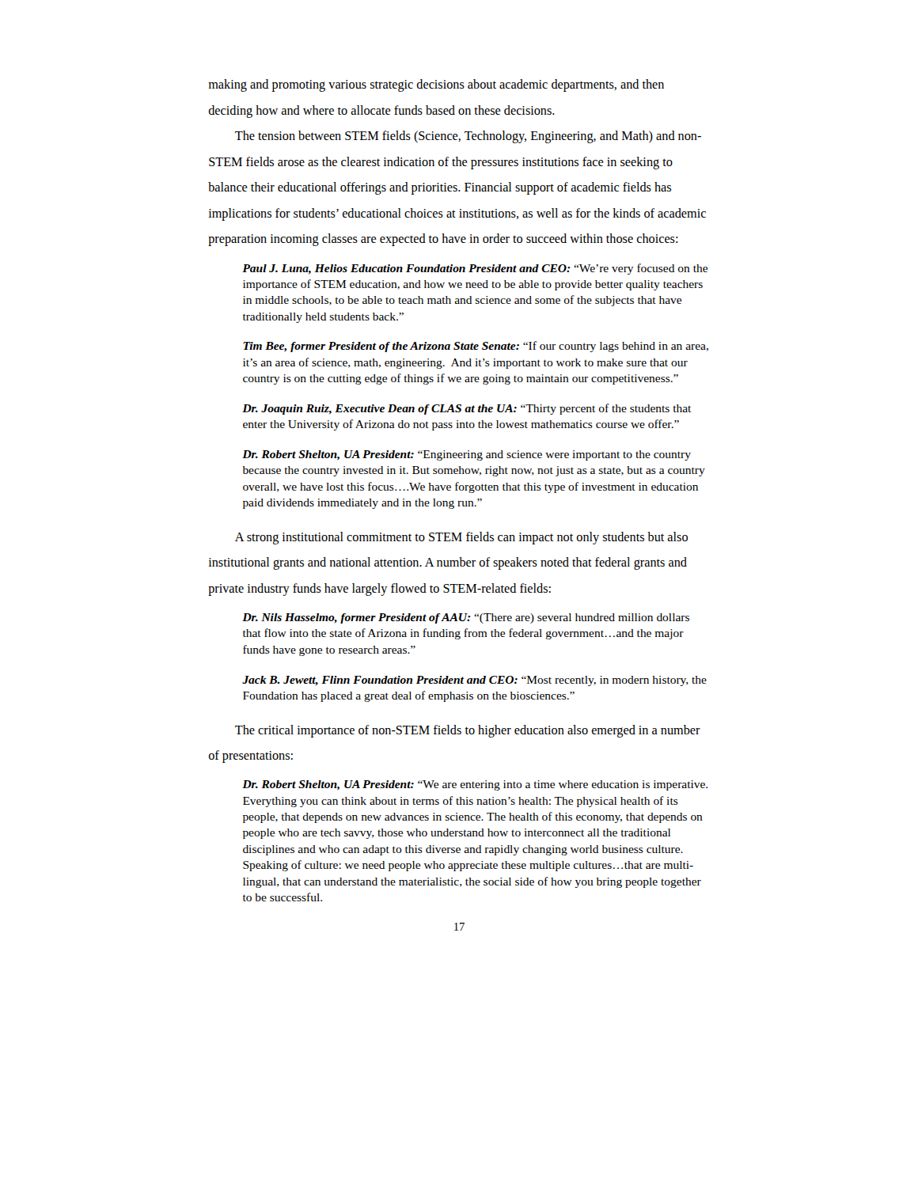making and promoting various strategic decisions about academic departments, and then deciding how and where to allocate funds based on these decisions.
The tension between STEM fields (Science, Technology, Engineering, and Math) and non-STEM fields arose as the clearest indication of the pressures institutions face in seeking to balance their educational offerings and priorities. Financial support of academic fields has implications for students’ educational choices at institutions, as well as for the kinds of academic preparation incoming classes are expected to have in order to succeed within those choices:
Paul J. Luna, Helios Education Foundation President and CEO: “We’re very focused on the importance of STEM education, and how we need to be able to provide better quality teachers in middle schools, to be able to teach math and science and some of the subjects that have traditionally held students back.”
Tim Bee, former President of the Arizona State Senate: “If our country lags behind in an area, it’s an area of science, math, engineering. And it’s important to work to make sure that our country is on the cutting edge of things if we are going to maintain our competitiveness.”
Dr. Joaquin Ruiz, Executive Dean of CLAS at the UA: “Thirty percent of the students that enter the University of Arizona do not pass into the lowest mathematics course we offer.”
Dr. Robert Shelton, UA President: “Engineering and science were important to the country because the country invested in it. But somehow, right now, not just as a state, but as a country overall, we have lost this focus….We have forgotten that this type of investment in education paid dividends immediately and in the long run.”
A strong institutional commitment to STEM fields can impact not only students but also institutional grants and national attention. A number of speakers noted that federal grants and private industry funds have largely flowed to STEM-related fields:
Dr. Nils Hasselmo, former President of AAU: “(There are) several hundred million dollars that flow into the state of Arizona in funding from the federal government…and the major funds have gone to research areas.”
Jack B. Jewett, Flinn Foundation President and CEO: “Most recently, in modern history, the Foundation has placed a great deal of emphasis on the biosciences.”
The critical importance of non-STEM fields to higher education also emerged in a number of presentations:
Dr. Robert Shelton, UA President: “We are entering into a time where education is imperative. Everything you can think about in terms of this nation’s health: The physical health of its people, that depends on new advances in science. The health of this economy, that depends on people who are tech savvy, those who understand how to interconnect all the traditional disciplines and who can adapt to this diverse and rapidly changing world business culture. Speaking of culture: we need people who appreciate these multiple cultures…that are multi-lingual, that can understand the materialistic, the social side of how you bring people together to be successful.
17